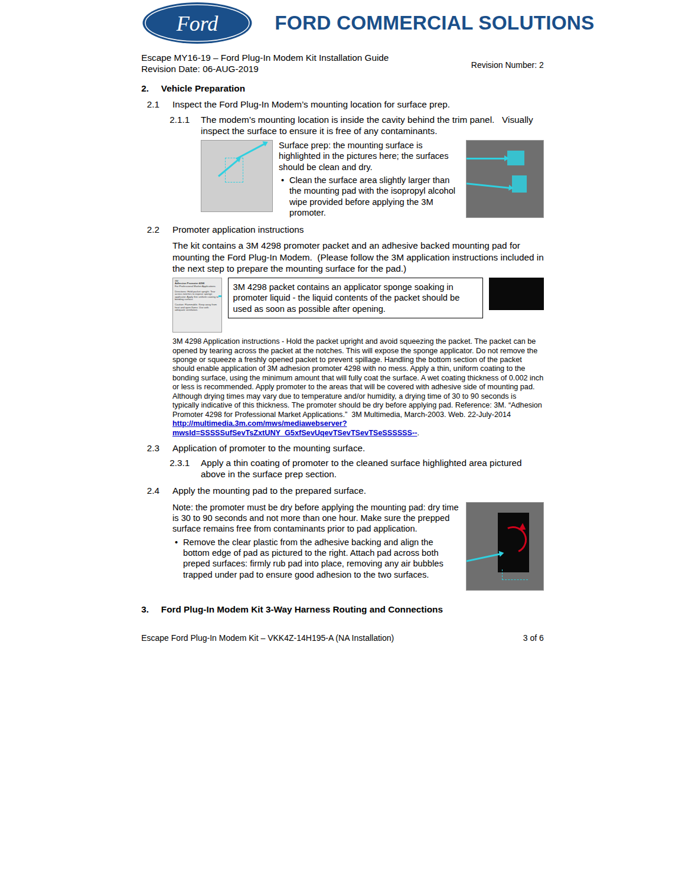Ford
FORD COMMERCIAL SOLUTIONS
Revision Number: 2 Escape MY16-19 – Ford Plug-In Modem Kit Installation Guide
Revision Date: 06-AUG-2019
2. Vehicle Preparation
2.1 Inspect the Ford Plug-In Modem’s mounting location for surface prep.
2.1.1 The modem’s mounting location is inside the cavity behind the trim panel. Visually inspect the surface to ensure it is free of any contaminants.
Surface prep: the mounting surface is highlighted in the pictures here; the surfaces should be clean and dry.
Clean the surface area slightly larger than the mounting pad with the isopropyl alcohol wipe provided before applying the 3M promoter.
2.2 Promoter application instructions
The kit contains a 3M 4298 promoter packet and an adhesive backed mounting pad for mounting the Ford Plug-In Modem. (Please follow the 3M application instructions included in the next step to prepare the mounting surface for the pad.)
3M
Adhesion Promoter 4298
For Professional Market Applications
Directions: Hold packet upright. Tear across notches to expose sponge applicator. Apply thin uniform coating to bonding surface.
Caution: Flammable. Keep away from heat and open flame. Use with adequate ventilation.
3M 4298 packet contains an applicator sponge soaking in promoter liquid - the liquid contents of the packet should be used as soon as possible after opening.
3M 4298 Application instructions - Hold the packet upright and avoid squeezing the packet. The packet can be opened by tearing across the packet at the notches. This will expose the sponge applicator. Do not remove the sponge or squeeze a freshly opened packet to prevent spillage. Handling the bottom section of the packet should enable application of 3M adhesion promoter 4298 with no mess. Apply a thin, uniform coating to the bonding surface, using the minimum amount that will fully coat the surface. A wet coating thickness of 0.002 inch or less is recommended. Apply promoter to the areas that will be covered with adhesive side of mounting pad. Although drying times may vary due to temperature and/or humidity, a drying time of 30 to 90 seconds is typically indicative of this thickness. The promoter should be dry before applying pad. Reference: 3M. “Adhesion Promoter 4298 for Professional Market Applications.” 3M Multimedia, March-2003. Web. 22-July-2014 http://multimedia.3m.com/mws/mediawebserver?mwsId=SSSSSufSevTsZxtUNY_G5xfSevUqevTSevTSevTSeSSSSSS--.
2.3 Application of promoter to the mounting surface.
2.3.1 Apply a thin coating of promoter to the cleaned surface highlighted area pictured above in the surface prep section.
2.4 Apply the mounting pad to the prepared surface.
Note: the promoter must be dry before applying the mounting pad: dry time is 30 to 90 seconds and not more than one hour. Make sure the prepped surface remains free from contaminants prior to pad application.
Remove the clear plastic from the adhesive backing and align the bottom edge of pad as pictured to the right. Attach pad across both preped surfaces: firmly rub pad into place, removing any air bubbles trapped under pad to ensure good adhesion to the two surfaces.
3. Ford Plug-In Modem Kit 3-Way Harness Routing and Connections
Escape Ford Plug-In Modem Kit – VKK4Z-14H195-A (NA Installation)
3 of 6